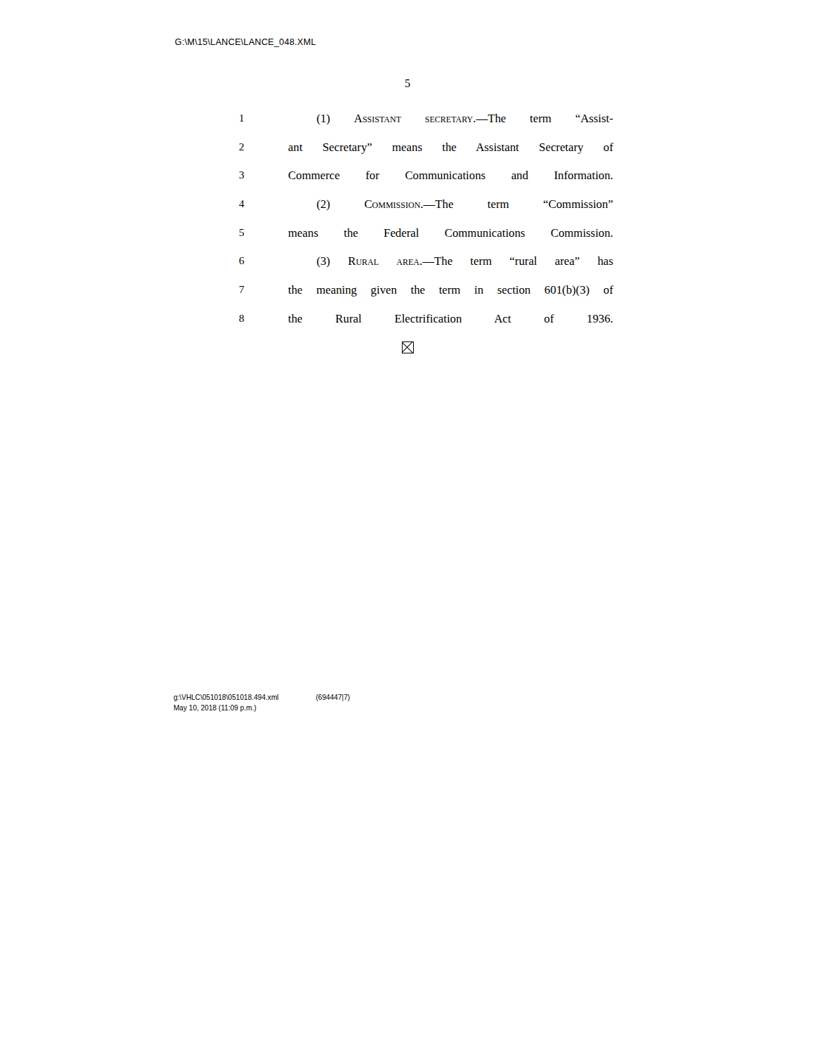G:\M\15\LANCE\LANCE_048.XML
5
| 1 | (1) Assistant secretary .—The term “Assist- |
| 2 | ant Secretary” means the Assistant Secretary of |
| 3 | Commerce for Communications and Information. |
| 4 | (2) Commission .—The term “Commission” |
| 5 | means the Federal Communications Commission. |
| 6 | (3) Rural area .—The term “rural area” has |
| 7 | the meaning given the term in section 601(b)(3) of |
| 8 | the Rural Electrification Act of 1936. |
g:\VHLC\051018\051018.494.xml(694447|7)
May 10, 2018 (11:09 p.m.)